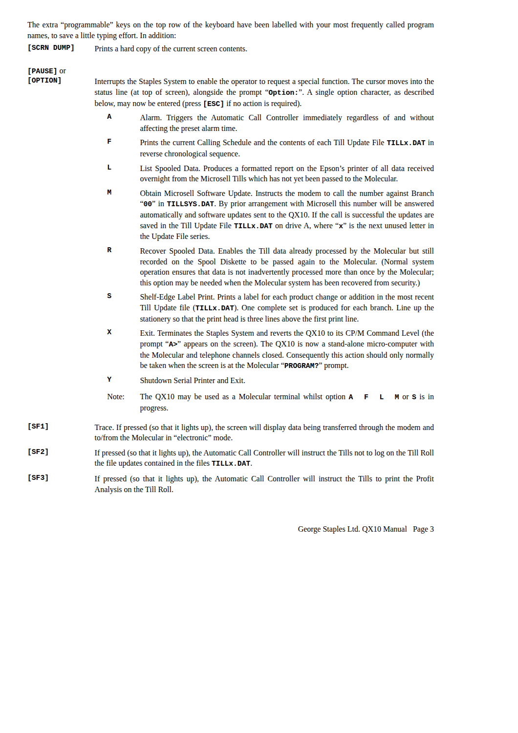The extra “programmable” keys on the top row of the keyboard have been labelled with your most frequently called program names, to save a little typing effort. In addition:
[SCRN DUMP]
Prints a hard copy of the current screen contents.
[PAUSE] or
[OPTION]
Interrupts the Staples System to enable the operator to request a special function. The cursor moves into the status line (at top of screen), alongside the prompt “Option:”. A single option character, as described below, may now be entered (press [ESC] if no action is required).
A
Alarm. Triggers the Automatic Call Controller immediately regardless of and without affecting the preset alarm time.
F
Prints the current Calling Schedule and the contents of each Till Update File TILLx.DAT in reverse chronological sequence.
L
List Spooled Data. Produces a formatted report on the Epson’s printer of all data received overnight from the Microsell Tills which has not yet been passed to the Molecular.
M
Obtain Microsell Software Update. Instructs the modem to call the number against Branch “00” in TILLSYS.DAT. By prior arrangement with Microsell this number will be answered automatically and software updates sent to the QX10. If the call is successful the updates are saved in the Till Update File TILLx.DAT on drive A, where “x” is the next unused letter in the Update File series.
R
Recover Spooled Data. Enables the Till data already processed by the Molecular but still recorded on the Spool Diskette to be passed again to the Molecular. (Normal system operation ensures that data is not inadvertently processed more than once by the Molecular; this option may be needed when the Molecular system has been recovered from security.)
S
Shelf-Edge Label Print. Prints a label for each product change or addition in the most recent Till Update file (TILLx.DAT). One complete set is produced for each branch. Line up the stationery so that the print head is three lines above the first print line.
X
Exit. Terminates the Staples System and reverts the QX10 to its CP/M Command Level (the prompt “A>” appears on the screen). The QX10 is now a stand-alone micro-computer with the Molecular and telephone channels closed. Consequently this action should only normally be taken when the screen is at the Molecular “PROGRAM?” prompt.
Y
Shutdown Serial Printer and Exit.
Note: The QX10 may be used as a Molecular terminal whilst option A F L M or S is in progress.
[SF1]
Trace. If pressed (so that it lights up), the screen will display data being transferred through the modem and to/from the Molecular in “electronic” mode.
[SF2]
If pressed (so that it lights up), the Automatic Call Controller will instruct the Tills not to log on the Till Roll the file updates contained in the files TILLx.DAT.
[SF3]
If pressed (so that it lights up), the Automatic Call Controller will instruct the Tills to print the Profit Analysis on the Till Roll.
George Staples Ltd. QX10 Manual Page 3